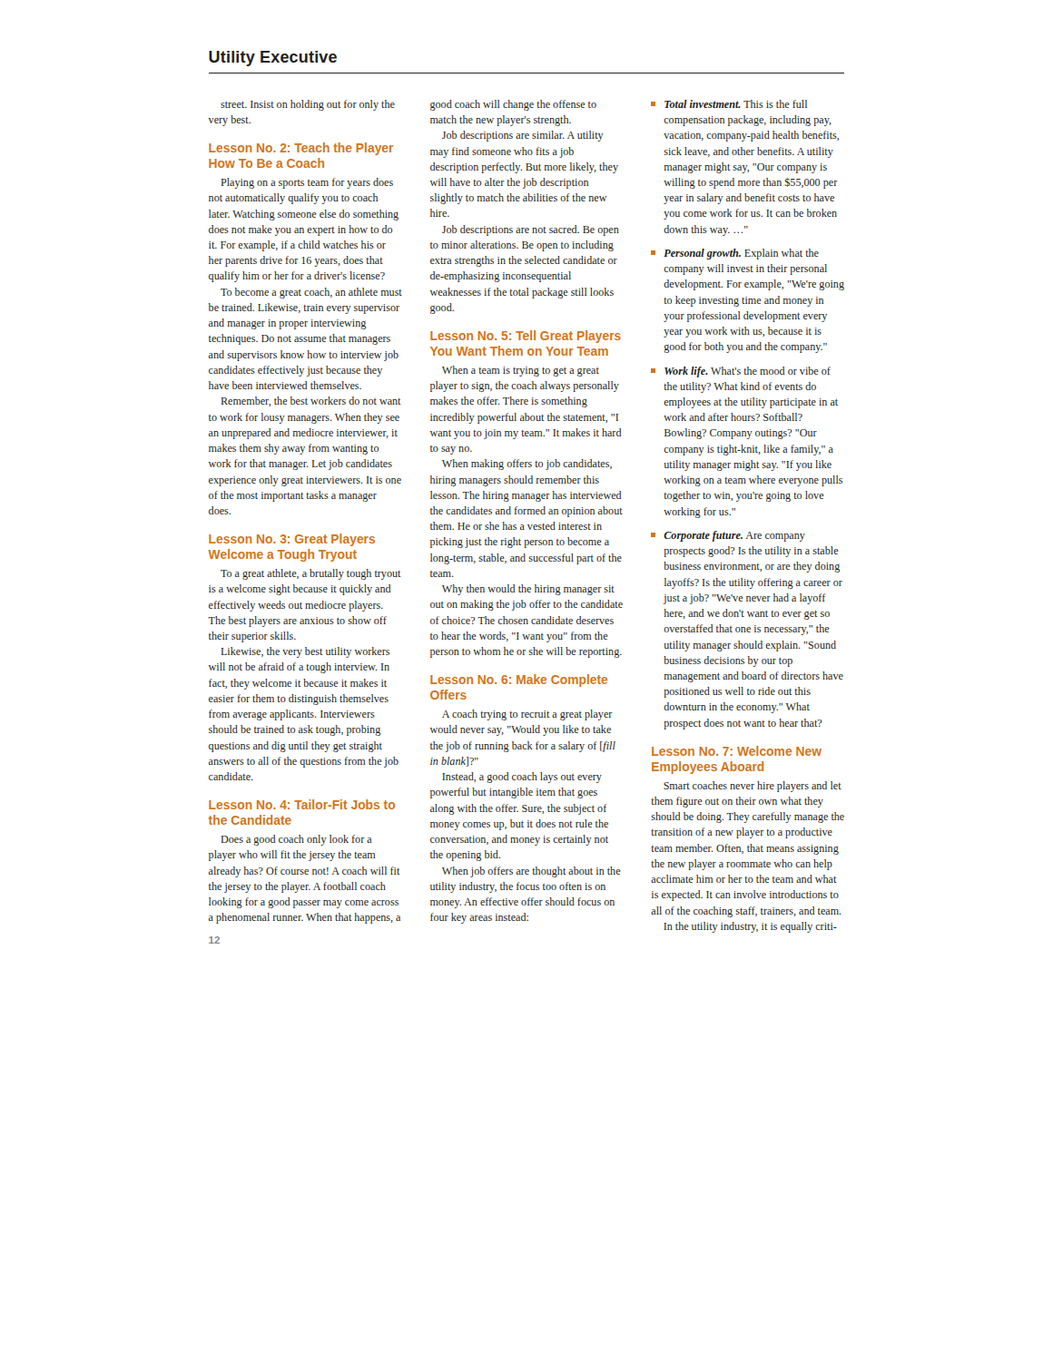Utility Executive
street. Insist on holding out for only the very best.
Lesson No. 2: Teach the Player How To Be a Coach
Playing on a sports team for years does not automatically qualify you to coach later. Watching someone else do something does not make you an expert in how to do it. For example, if a child watches his or her parents drive for 16 years, does that qualify him or her for a driver's license?
To become a great coach, an athlete must be trained. Likewise, train every supervisor and manager in proper interviewing techniques. Do not assume that managers and supervisors know how to interview job candidates effectively just because they have been interviewed themselves.
Remember, the best workers do not want to work for lousy managers. When they see an unprepared and mediocre interviewer, it makes them shy away from wanting to work for that manager. Let job candidates experience only great interviewers. It is one of the most important tasks a manager does.
Lesson No. 3: Great Players Welcome a Tough Tryout
To a great athlete, a brutally tough tryout is a welcome sight because it quickly and effectively weeds out mediocre players. The best players are anxious to show off their superior skills.
Likewise, the very best utility workers will not be afraid of a tough interview. In fact, they welcome it because it makes it easier for them to distinguish themselves from average applicants. Interviewers should be trained to ask tough, probing questions and dig until they get straight answers to all of the questions from the job candidate.
Lesson No. 4: Tailor-Fit Jobs to the Candidate
Does a good coach only look for a player who will fit the jersey the team already has? Of course not! A coach will fit the jersey to the player. A football coach looking for a good passer may come across a phenomenal runner. When that happens, a good coach will change the offense to match the new player's strength.
Job descriptions are similar. A utility may find someone who fits a job description perfectly. But more likely, they will have to alter the job description slightly to match the abilities of the new hire.
Job descriptions are not sacred. Be open to minor alterations. Be open to including extra strengths in the selected candidate or de-emphasizing inconsequential weaknesses if the total package still looks good.
Lesson No. 5: Tell Great Players You Want Them on Your Team
When a team is trying to get a great player to sign, the coach always personally makes the offer. There is something incredibly powerful about the statement, "I want you to join my team." It makes it hard to say no.
When making offers to job candidates, hiring managers should remember this lesson. The hiring manager has interviewed the candidates and formed an opinion about them. He or she has a vested interest in picking just the right person to become a long-term, stable, and successful part of the team.
Why then would the hiring manager sit out on making the job offer to the candidate of choice? The chosen candidate deserves to hear the words, "I want you" from the person to whom he or she will be reporting.
Lesson No. 6: Make Complete Offers
A coach trying to recruit a great player would never say, "Would you like to take the job of running back for a salary of [fill in blank]?"
Instead, a good coach lays out every powerful but intangible item that goes along with the offer. Sure, the subject of money comes up, but it does not rule the conversation, and money is certainly not the opening bid.
When job offers are thought about in the utility industry, the focus too often is on money. An effective offer should focus on four key areas instead:
Total investment. This is the full compensation package, including pay, vacation, company-paid health benefits, sick leave, and other benefits. A utility manager might say, "Our company is willing to spend more than $55,000 per year in salary and benefit costs to have you come work for us. It can be broken down this way. …"
Personal growth. Explain what the company will invest in their personal development. For example, "We're going to keep investing time and money in your professional development every year you work with us, because it is good for both you and the company."
Work life. What's the mood or vibe of the utility? What kind of events do employees at the utility participate in at work and after hours? Softball? Bowling? Company outings? "Our company is tight-knit, like a family," a utility manager might say. "If you like working on a team where everyone pulls together to win, you're going to love working for us."
Corporate future. Are company prospects good? Is the utility in a stable business environment, or are they doing layoffs? Is the utility offering a career or just a job? "We've never had a layoff here, and we don't want to ever get so overstaffed that one is necessary," the utility manager should explain. "Sound business decisions by our top management and board of directors have positioned us well to ride out this downturn in the economy." What prospect does not want to hear that?
Lesson No. 7: Welcome New Employees Aboard
Smart coaches never hire players and let them figure out on their own what they should be doing. They carefully manage the transition of a new player to a productive team member. Often, that means assigning the new player a roommate who can help acclimate him or her to the team and what is expected. It can involve introductions to all of the coaching staff, trainers, and team.
In the utility industry, it is equally criti-
12